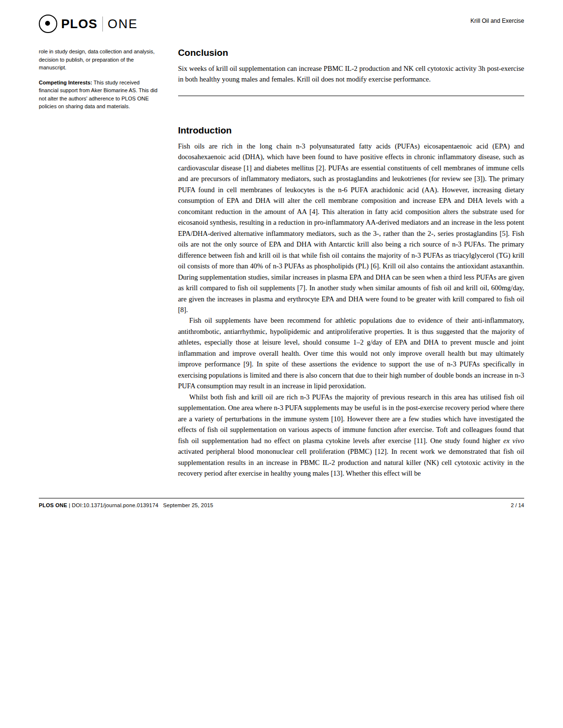PLOS ONE
Krill Oil and Exercise
role in study design, data collection and analysis, decision to publish, or preparation of the manuscript.
Competing Interests: This study received financial support from Aker Biomarine AS. This did not alter the authors' adherence to PLOS ONE policies on sharing data and materials.
Conclusion
Six weeks of krill oil supplementation can increase PBMC IL-2 production and NK cell cytotoxic activity 3h post-exercise in both healthy young males and females. Krill oil does not modify exercise performance.
Introduction
Fish oils are rich in the long chain n-3 polyunsaturated fatty acids (PUFAs) eicosapentaenoic acid (EPA) and docosahexaenoic acid (DHA), which have been found to have positive effects in chronic inflammatory disease, such as cardiovascular disease [1] and diabetes mellitus [2]. PUFAs are essential constituents of cell membranes of immune cells and are precursors of inflammatory mediators, such as prostaglandins and leukotrienes (for review see [3]). The primary PUFA found in cell membranes of leukocytes is the n-6 PUFA arachidonic acid (AA). However, increasing dietary consumption of EPA and DHA will alter the cell membrane composition and increase EPA and DHA levels with a concomitant reduction in the amount of AA [4]. This alteration in fatty acid composition alters the substrate used for eicosanoid synthesis, resulting in a reduction in pro-inflammatory AA-derived mediators and an increase in the less potent EPA/DHA-derived alternative inflammatory mediators, such as the 3-, rather than the 2-, series prostaglandins [5]. Fish oils are not the only source of EPA and DHA with Antarctic krill also being a rich source of n-3 PUFAs. The primary difference between fish and krill oil is that while fish oil contains the majority of n-3 PUFAs as triacylglycerol (TG) krill oil consists of more than 40% of n-3 PUFAs as phospholipids (PL) [6]. Krill oil also contains the antioxidant astaxanthin. During supplementation studies, similar increases in plasma EPA and DHA can be seen when a third less PUFAs are given as krill compared to fish oil supplements [7]. In another study when similar amounts of fish oil and krill oil, 600mg/day, are given the increases in plasma and erythrocyte EPA and DHA were found to be greater with krill compared to fish oil [8].
Fish oil supplements have been recommend for athletic populations due to evidence of their anti-inflammatory, antithrombotic, antiarrhythmic, hypolipidemic and antiproliferative properties. It is thus suggested that the majority of athletes, especially those at leisure level, should consume 1–2 g/day of EPA and DHA to prevent muscle and joint inflammation and improve overall health. Over time this would not only improve overall health but may ultimately improve performance [9]. In spite of these assertions the evidence to support the use of n-3 PUFAs specifically in exercising populations is limited and there is also concern that due to their high number of double bonds an increase in n-3 PUFA consumption may result in an increase in lipid peroxidation.
Whilst both fish and krill oil are rich n-3 PUFAs the majority of previous research in this area has utilised fish oil supplementation. One area where n-3 PUFA supplements may be useful is in the post-exercise recovery period where there are a variety of perturbations in the immune system [10]. However there are a few studies which have investigated the effects of fish oil supplementation on various aspects of immune function after exercise. Toft and colleagues found that fish oil supplementation had no effect on plasma cytokine levels after exercise [11]. One study found higher ex vivo activated peripheral blood mononuclear cell proliferation (PBMC) [12]. In recent work we demonstrated that fish oil supplementation results in an increase in PBMC IL-2 production and natural killer (NK) cell cytotoxic activity in the recovery period after exercise in healthy young males [13]. Whether this effect will be
PLOS ONE | DOI:10.1371/journal.pone.0139174 September 25, 2015
2 / 14